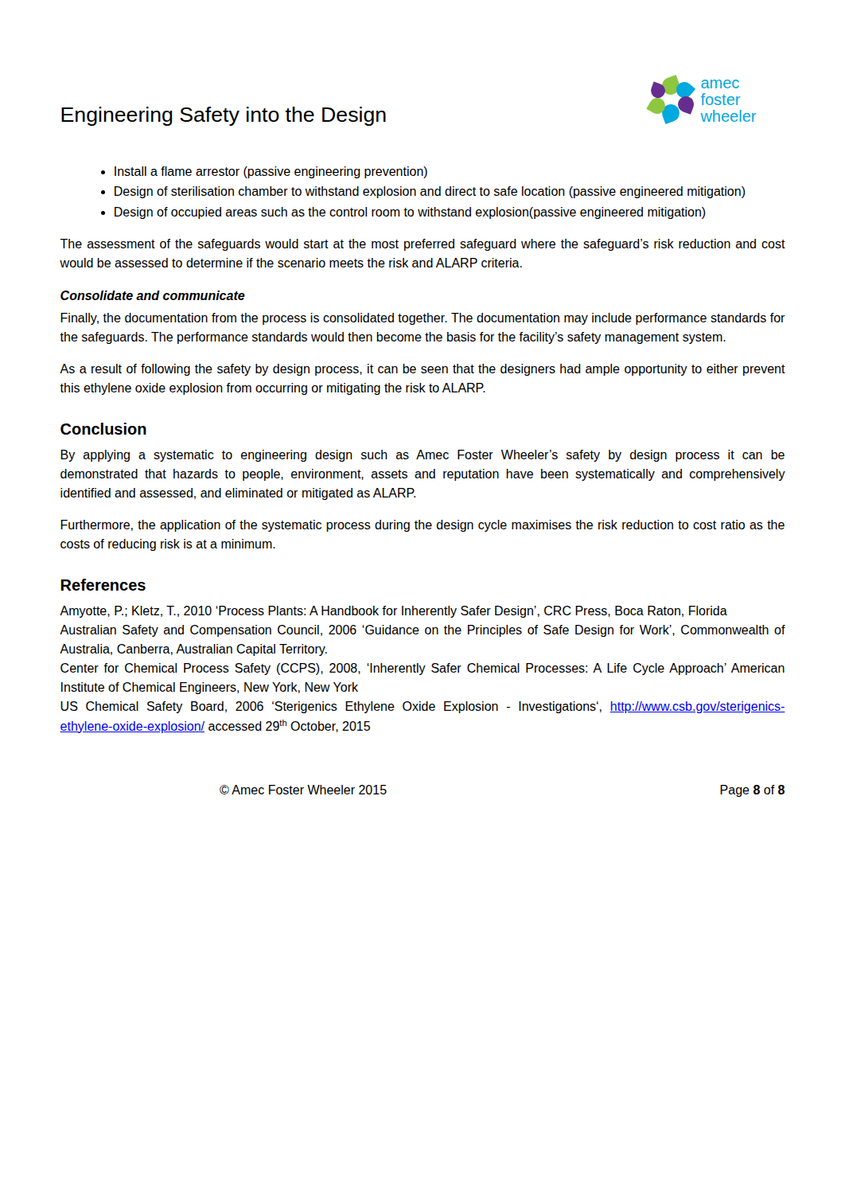amec
foster
wheeler
Engineering Safety into the Design
Install a flame arrestor (passive engineering prevention)
Design of sterilisation chamber to withstand explosion and direct to safe location (passive engineered mitigation)
Design of occupied areas such as the control room to withstand explosion(passive engineered mitigation)
The assessment of the safeguards would start at the most preferred safeguard where the safeguard’s risk reduction and cost would be assessed to determine if the scenario meets the risk and ALARP criteria.
Consolidate and communicate
Finally, the documentation from the process is consolidated together. The documentation may include performance standards for the safeguards. The performance standards would then become the basis for the facility’s safety management system.
As a result of following the safety by design process, it can be seen that the designers had ample opportunity to either prevent this ethylene oxide explosion from occurring or mitigating the risk to ALARP.
Conclusion
By applying a systematic to engineering design such as Amec Foster Wheeler’s safety by design process it can be demonstrated that hazards to people, environment, assets and reputation have been systematically and comprehensively identified and assessed, and eliminated or mitigated as ALARP.
Furthermore, the application of the systematic process during the design cycle maximises the risk reduction to cost ratio as the costs of reducing risk is at a minimum.
References
Amyotte, P.; Kletz, T., 2010 ‘Process Plants: A Handbook for Inherently Safer Design’, CRC Press, Boca Raton, Florida
Australian Safety and Compensation Council, 2006 ‘Guidance on the Principles of Safe Design for Work’, Commonwealth of Australia, Canberra, Australian Capital Territory.
Center for Chemical Process Safety (CCPS), 2008, ‘Inherently Safer Chemical Processes: A Life Cycle Approach’ American Institute of Chemical Engineers, New York, New York
US Chemical Safety Board, 2006 ‘Sterigenics Ethylene Oxide Explosion - Investigations‘, http://www.csb.gov/sterigenics-ethylene-oxide-explosion/ accessed 29th October, 2015
© Amec Foster Wheeler 2015 Page 8 of 8